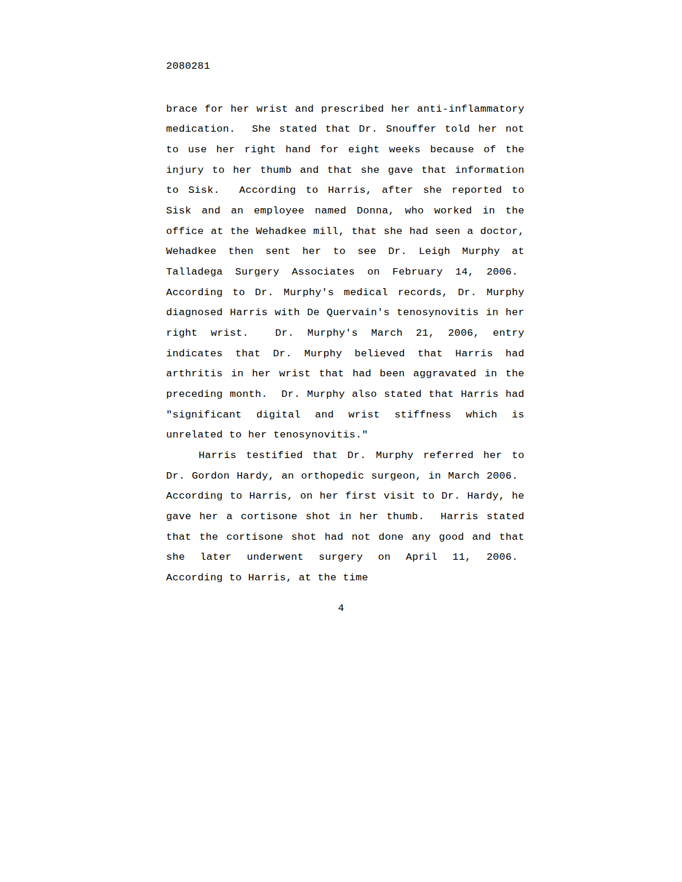2080281
brace for her wrist and prescribed her anti-inflammatory medication. She stated that Dr. Snouffer told her not to use her right hand for eight weeks because of the injury to her thumb and that she gave that information to Sisk. According to Harris, after she reported to Sisk and an employee named Donna, who worked in the office at the Wehadkee mill, that she had seen a doctor, Wehadkee then sent her to see Dr. Leigh Murphy at Talladega Surgery Associates on February 14, 2006. According to Dr. Murphy's medical records, Dr. Murphy diagnosed Harris with De Quervain's tenosynovitis in her right wrist. Dr. Murphy's March 21, 2006, entry indicates that Dr. Murphy believed that Harris had arthritis in her wrist that had been aggravated in the preceding month. Dr. Murphy also stated that Harris had "significant digital and wrist stiffness which is unrelated to her tenosynovitis."
Harris testified that Dr. Murphy referred her to Dr. Gordon Hardy, an orthopedic surgeon, in March 2006. According to Harris, on her first visit to Dr. Hardy, he gave her a cortisone shot in her thumb. Harris stated that the cortisone shot had not done any good and that she later underwent surgery on April 11, 2006. According to Harris, at the time
4